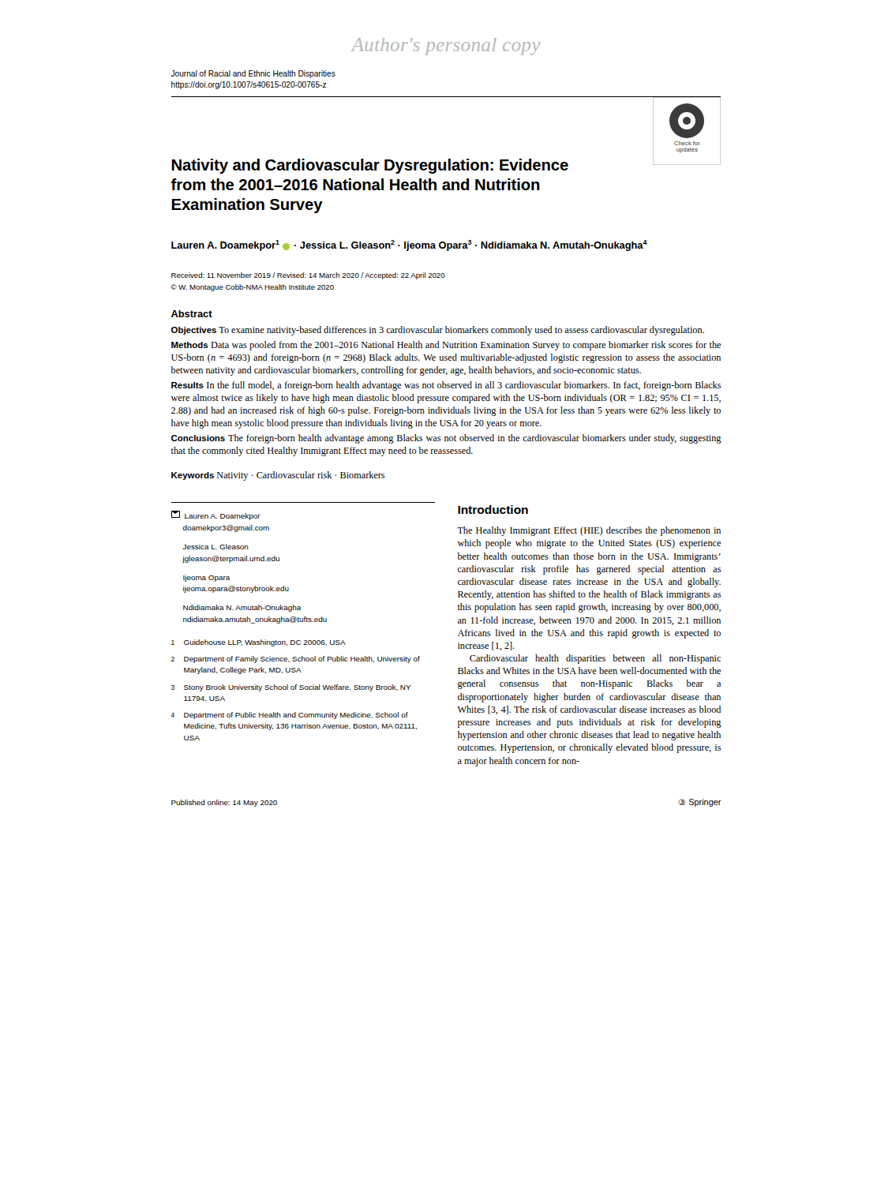Author's personal copy
Journal of Racial and Ethnic Health Disparities
https://doi.org/10.1007/s40615-020-00765-z
Check for
updates
Nativity and Cardiovascular Dysregulation: Evidence
from the 2001–2016 National Health and Nutrition
Examination Survey
Lauren A. Doamekpor1 · Jessica L. Gleason2 · Ijeoma Opara3 · Ndidiamaka N. Amutah-Onukagha4
Received: 11 November 2019 / Revised: 14 March 2020 / Accepted: 22 April 2020
© W. Montague Cobb-NMA Health Institute 2020
Abstract
Objectives To examine nativity-based differences in 3 cardiovascular biomarkers commonly used to assess cardiovascular dysregulation.
Methods Data was pooled from the 2001–2016 National Health and Nutrition Examination Survey to compare biomarker risk scores for the US-born (n = 4693) and foreign-born (n = 2968) Black adults. We used multivariable-adjusted logistic regression to assess the association between nativity and cardiovascular biomarkers, controlling for gender, age, health behaviors, and socio-economic status.
Results In the full model, a foreign-born health advantage was not observed in all 3 cardiovascular biomarkers. In fact, foreign-born Blacks were almost twice as likely to have high mean diastolic blood pressure compared with the US-born individuals (OR = 1.82; 95% CI = 1.15, 2.88) and had an increased risk of high 60-s pulse. Foreign-born individuals living in the USA for less than 5 years were 62% less likely to have high mean systolic blood pressure than individuals living in the USA for 20 years or more.
Conclusions The foreign-born health advantage among Blacks was not observed in the cardiovascular biomarkers under study, suggesting that the commonly cited Healthy Immigrant Effect may need to be reassessed.
Keywords Nativity · Cardiovascular risk · Biomarkers
Lauren A. Doamekpor
doamekpor3@gmail.com
Jessica L. Gleason
jgleason@terpmail.umd.edu
Ijeoma Opara
ijeoma.opara@stonybrook.edu
Ndidiamaka N. Amutah-Onukagha
ndidiamaka.amutah_onukagha@tufts.edu
1
Guidehouse LLP, Washington, DC 20006, USA
2
Department of Family Science, School of Public Health, University of Maryland, College Park, MD, USA
3
Stony Brook University School of Social Welfare, Stony Brook, NY 11794, USA
4
Department of Public Health and Community Medicine, School of Medicine, Tufts University, 136 Harrison Avenue, Boston, MA 02111, USA
Introduction
The Healthy Immigrant Effect (HIE) describes the phenomenon in which people who migrate to the United States (US) experience better health outcomes than those born in the USA. Immigrants’ cardiovascular risk profile has garnered special attention as cardiovascular disease rates increase in the USA and globally. Recently, attention has shifted to the health of Black immigrants as this population has seen rapid growth, increasing by over 800,000, an 11-fold increase, between 1970 and 2000. In 2015, 2.1 million Africans lived in the USA and this rapid growth is expected to increase [1, 2].
Cardiovascular health disparities between all non-Hispanic Blacks and Whites in the USA have been well-documented with the general consensus that non-Hispanic Blacks bear a disproportionately higher burden of cardiovascular disease than Whites [3, 4]. The risk of cardiovascular disease increases as blood pressure increases and puts individuals at risk for developing hypertension and other chronic diseases that lead to negative health outcomes. Hypertension, or chronically elevated blood pressure, is a major health concern for non-
Published online: 14 May 2020
③ Springer